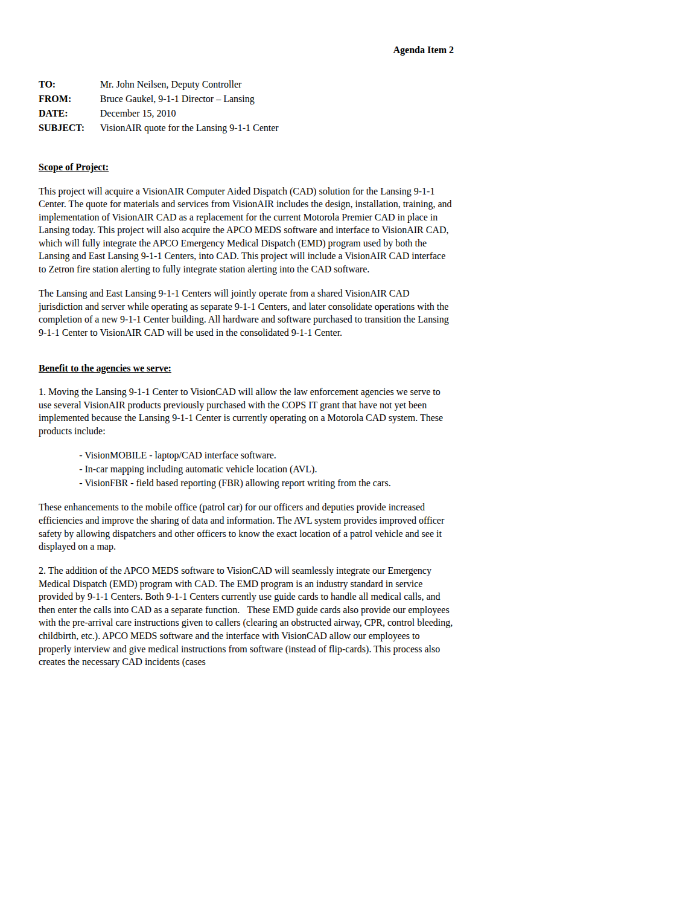Agenda Item 2
| TO: | Mr. John Neilsen, Deputy Controller |
| FROM: | Bruce Gaukel, 9-1-1 Director – Lansing |
| DATE: | December 15, 2010 |
| SUBJECT: | VisionAIR quote for the Lansing 9-1-1 Center |
Scope of Project:
This project will acquire a VisionAIR Computer Aided Dispatch (CAD) solution for the Lansing 9-1-1 Center. The quote for materials and services from VisionAIR includes the design, installation, training, and implementation of VisionAIR CAD as a replacement for the current Motorola Premier CAD in place in Lansing today. This project will also acquire the APCO MEDS software and interface to VisionAIR CAD, which will fully integrate the APCO Emergency Medical Dispatch (EMD) program used by both the Lansing and East Lansing 9-1-1 Centers, into CAD. This project will include a VisionAIR CAD interface to Zetron fire station alerting to fully integrate station alerting into the CAD software.
The Lansing and East Lansing 9-1-1 Centers will jointly operate from a shared VisionAIR CAD jurisdiction and server while operating as separate 9-1-1 Centers, and later consolidate operations with the completion of a new 9-1-1 Center building. All hardware and software purchased to transition the Lansing 9-1-1 Center to VisionAIR CAD will be used in the consolidated 9-1-1 Center.
Benefit to the agencies we serve:
1. Moving the Lansing 9-1-1 Center to VisionCAD will allow the law enforcement agencies we serve to use several VisionAIR products previously purchased with the COPS IT grant that have not yet been implemented because the Lansing 9-1-1 Center is currently operating on a Motorola CAD system. These products include:
- VisionMOBILE - laptop/CAD interface software.
- In-car mapping including automatic vehicle location (AVL).
- VisionFBR - field based reporting (FBR) allowing report writing from the cars.
These enhancements to the mobile office (patrol car) for our officers and deputies provide increased efficiencies and improve the sharing of data and information. The AVL system provides improved officer safety by allowing dispatchers and other officers to know the exact location of a patrol vehicle and see it displayed on a map.
2. The addition of the APCO MEDS software to VisionCAD will seamlessly integrate our Emergency Medical Dispatch (EMD) program with CAD. The EMD program is an industry standard in service provided by 9-1-1 Centers. Both 9-1-1 Centers currently use guide cards to handle all medical calls, and then enter the calls into CAD as a separate function. These EMD guide cards also provide our employees with the pre-arrival care instructions given to callers (clearing an obstructed airway, CPR, control bleeding, childbirth, etc.). APCO MEDS software and the interface with VisionCAD allow our employees to properly interview and give medical instructions from software (instead of flip-cards). This process also creates the necessary CAD incidents (cases